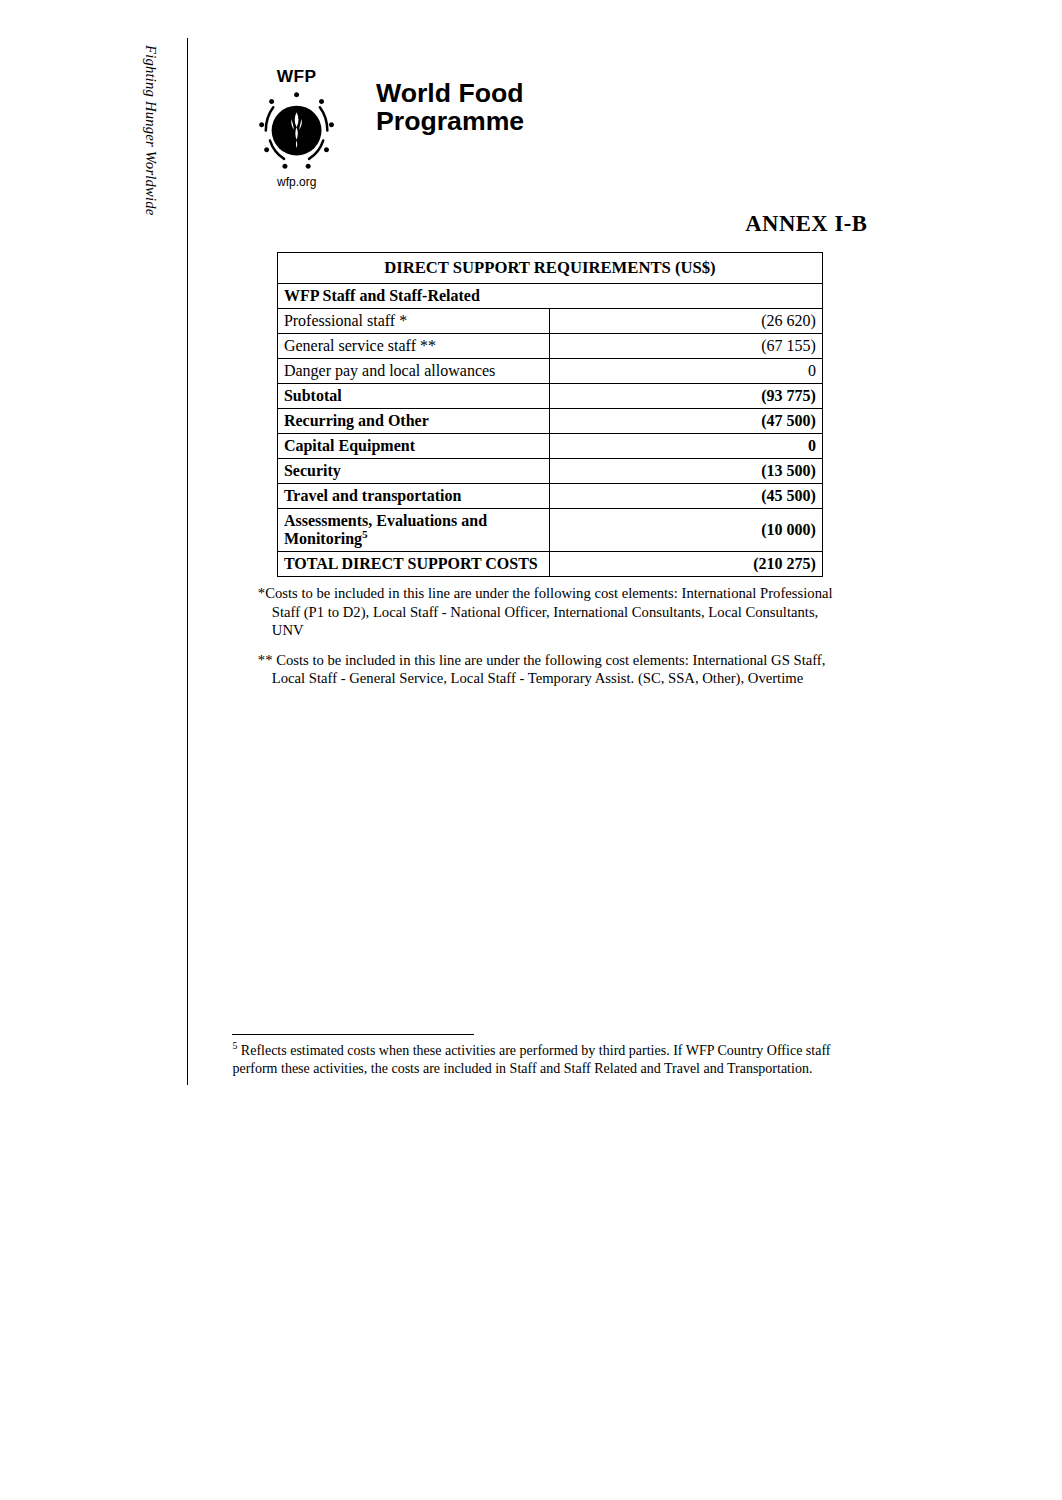Fighting Hunger Worldwide
WFP
wfp.org
World Food
Programme
ANNEX I-B
| DIRECT SUPPORT REQUIREMENTS (US$) |
| WFP Staff and Staff-Related |
| Professional staff * | (26 620) |
| General service staff ** | (67 155) |
| Danger pay and local allowances | 0 |
| Subtotal | (93 775) |
| Recurring and Other | (47 500) |
| Capital Equipment | 0 |
| Security | (13 500) |
| Travel and transportation | (45 500) |
| Assessments, Evaluations and Monitoring 5 | (10 000) |
| TOTAL DIRECT SUPPORT COSTS | (210 275) |
*Costs to be included in this line are under the following cost elements: International Professional Staff (P1 to D2), Local Staff - National Officer, International Consultants, Local Consultants, UNV
** Costs to be included in this line are under the following cost elements: International GS Staff, Local Staff - General Service, Local Staff - Temporary Assist. (SC, SSA, Other), Overtime
5 Reflects estimated costs when these activities are performed by third parties. If WFP Country Office staff perform these activities, the costs are included in Staff and Staff Related and Travel and Transportation.